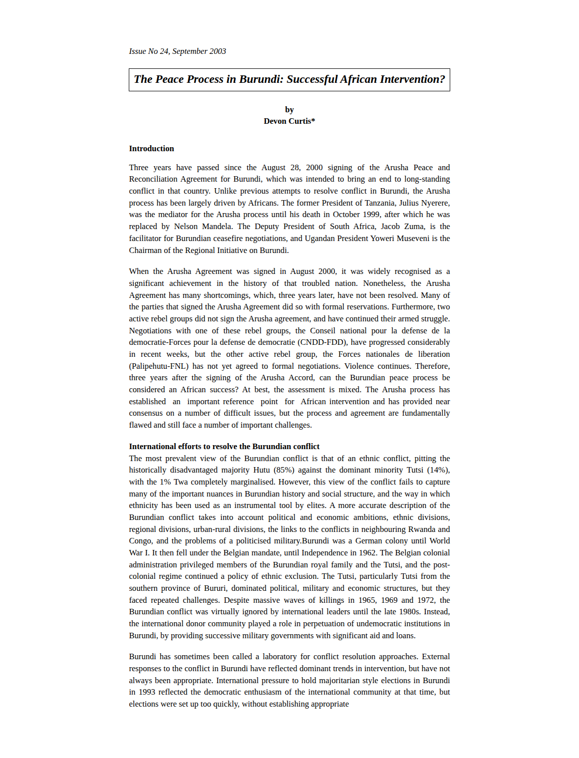Issue No 24, September 2003
The Peace Process in Burundi: Successful African Intervention?
by
Devon Curtis*
Introduction
Three years have passed since the August 28, 2000 signing of the Arusha Peace and Reconciliation Agreement for Burundi, which was intended to bring an end to long-standing conflict in that country. Unlike previous attempts to resolve conflict in Burundi, the Arusha process has been largely driven by Africans. The former President of Tanzania, Julius Nyerere, was the mediator for the Arusha process until his death in October 1999, after which he was replaced by Nelson Mandela. The Deputy President of South Africa, Jacob Zuma, is the facilitator for Burundian ceasefire negotiations, and Ugandan President Yoweri Museveni is the Chairman of the Regional Initiative on Burundi.
When the Arusha Agreement was signed in August 2000, it was widely recognised as a significant achievement in the history of that troubled nation. Nonetheless, the Arusha Agreement has many shortcomings, which, three years later, have not been resolved. Many of the parties that signed the Arusha Agreement did so with formal reservations. Furthermore, two active rebel groups did not sign the Arusha agreement, and have continued their armed struggle. Negotiations with one of these rebel groups, the Conseil national pour la defense de la democratie-Forces pour la defense de democratie (CNDD-FDD), have progressed considerably in recent weeks, but the other active rebel group, the Forces nationales de liberation (Palipehutu-FNL) has not yet agreed to formal negotiations. Violence continues. Therefore, three years after the signing of the Arusha Accord, can the Burundian peace process be considered an African success? At best, the assessment is mixed. The Arusha process has established an important reference point for African intervention and has provided near consensus on a number of difficult issues, but the process and agreement are fundamentally flawed and still face a number of important challenges.
International efforts to resolve the Burundian conflict
The most prevalent view of the Burundian conflict is that of an ethnic conflict, pitting the historically disadvantaged majority Hutu (85%) against the dominant minority Tutsi (14%), with the 1% Twa completely marginalised. However, this view of the conflict fails to capture many of the important nuances in Burundian history and social structure, and the way in which ethnicity has been used as an instrumental tool by elites. A more accurate description of the Burundian conflict takes into account political and economic ambitions, ethnic divisions, regional divisions, urban-rural divisions, the links to the conflicts in neighbouring Rwanda and Congo, and the problems of a politicised military.Burundi was a German colony until World War I. It then fell under the Belgian mandate, until Independence in 1962. The Belgian colonial administration privileged members of the Burundian royal family and the Tutsi, and the post-colonial regime continued a policy of ethnic exclusion. The Tutsi, particularly Tutsi from the southern province of Bururi, dominated political, military and economic structures, but they faced repeated challenges. Despite massive waves of killings in 1965, 1969 and 1972, the Burundian conflict was virtually ignored by international leaders until the late 1980s. Instead, the international donor community played a role in perpetuation of undemocratic institutions in Burundi, by providing successive military governments with significant aid and loans.
Burundi has sometimes been called a laboratory for conflict resolution approaches. External responses to the conflict in Burundi have reflected dominant trends in intervention, but have not always been appropriate. International pressure to hold majoritarian style elections in Burundi in 1993 reflected the democratic enthusiasm of the international community at that time, but elections were set up too quickly, without establishing appropriate